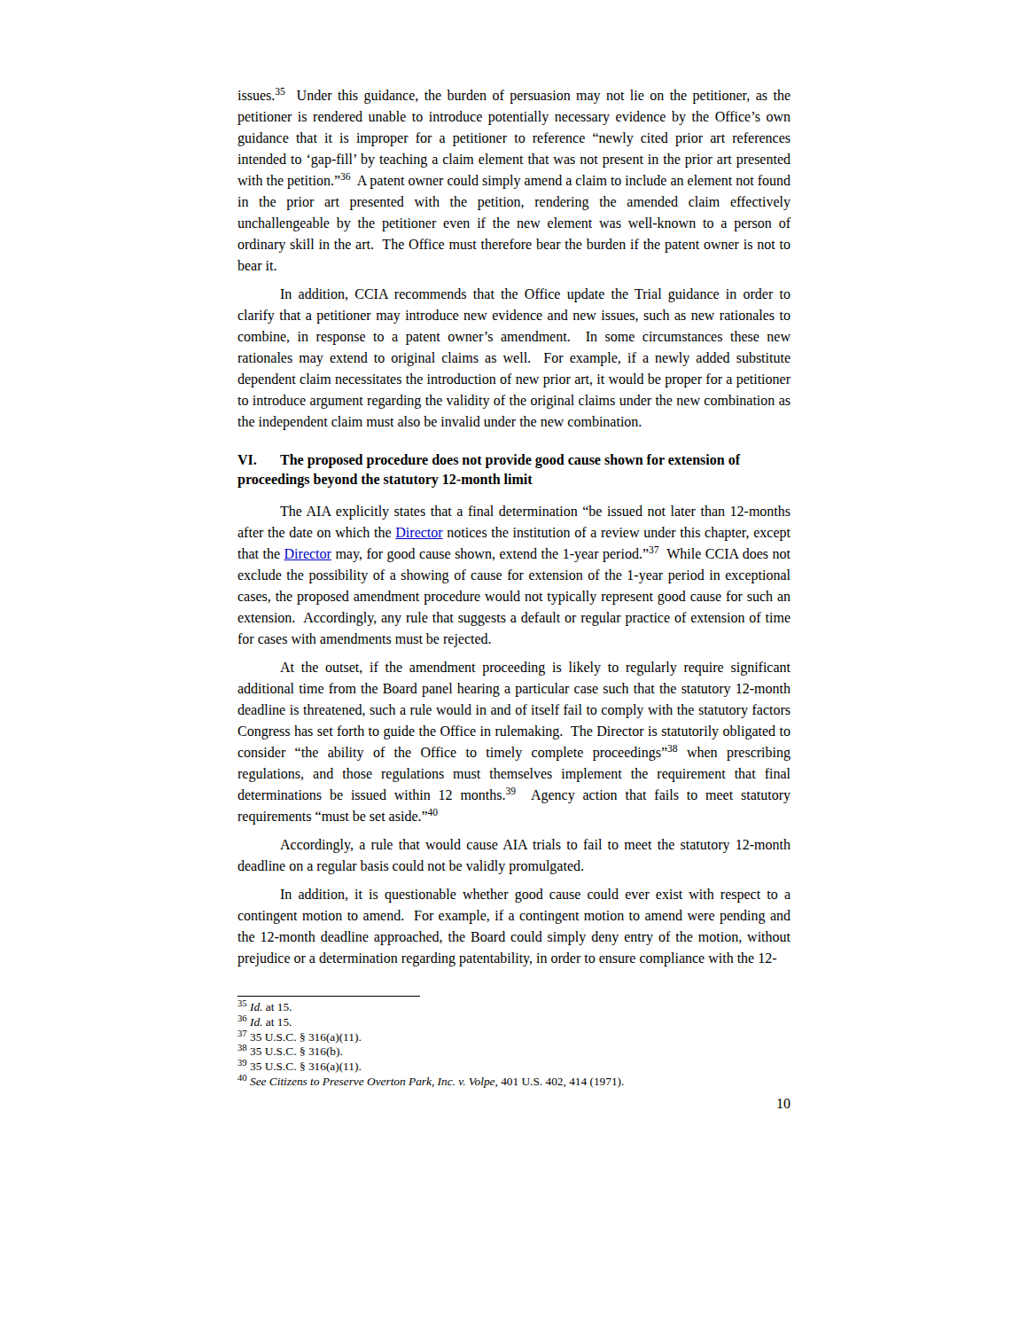issues.35 Under this guidance, the burden of persuasion may not lie on the petitioner, as the petitioner is rendered unable to introduce potentially necessary evidence by the Office’s own guidance that it is improper for a petitioner to reference “newly cited prior art references intended to ‘gap-fill’ by teaching a claim element that was not present in the prior art presented with the petition.”36 A patent owner could simply amend a claim to include an element not found in the prior art presented with the petition, rendering the amended claim effectively unchallengeable by the petitioner even if the new element was well-known to a person of ordinary skill in the art. The Office must therefore bear the burden if the patent owner is not to bear it.
In addition, CCIA recommends that the Office update the Trial guidance in order to clarify that a petitioner may introduce new evidence and new issues, such as new rationales to combine, in response to a patent owner’s amendment. In some circumstances these new rationales may extend to original claims as well. For example, if a newly added substitute dependent claim necessitates the introduction of new prior art, it would be proper for a petitioner to introduce argument regarding the validity of the original claims under the new combination as the independent claim must also be invalid under the new combination.
VI. The proposed procedure does not provide good cause shown for extension of proceedings beyond the statutory 12-month limit
The AIA explicitly states that a final determination “be issued not later than 12-months after the date on which the Director notices the institution of a review under this chapter, except that the Director may, for good cause shown, extend the 1-year period.”37 While CCIA does not exclude the possibility of a showing of cause for extension of the 1-year period in exceptional cases, the proposed amendment procedure would not typically represent good cause for such an extension. Accordingly, any rule that suggests a default or regular practice of extension of time for cases with amendments must be rejected.
At the outset, if the amendment proceeding is likely to regularly require significant additional time from the Board panel hearing a particular case such that the statutory 12-month deadline is threatened, such a rule would in and of itself fail to comply with the statutory factors Congress has set forth to guide the Office in rulemaking. The Director is statutorily obligated to consider “the ability of the Office to timely complete proceedings”38 when prescribing regulations, and those regulations must themselves implement the requirement that final determinations be issued within 12 months.39 Agency action that fails to meet statutory requirements “must be set aside.”40
Accordingly, a rule that would cause AIA trials to fail to meet the statutory 12-month deadline on a regular basis could not be validly promulgated.
In addition, it is questionable whether good cause could ever exist with respect to a contingent motion to amend. For example, if a contingent motion to amend were pending and the 12-month deadline approached, the Board could simply deny entry of the motion, without prejudice or a determination regarding patentability, in order to ensure compliance with the 12-
35 Id. at 15.
36 Id. at 15.
37 35 U.S.C. § 316(a)(11).
38 35 U.S.C. § 316(b).
39 35 U.S.C. § 316(a)(11).
40 See Citizens to Preserve Overton Park, Inc. v. Volpe, 401 U.S. 402, 414 (1971).
10